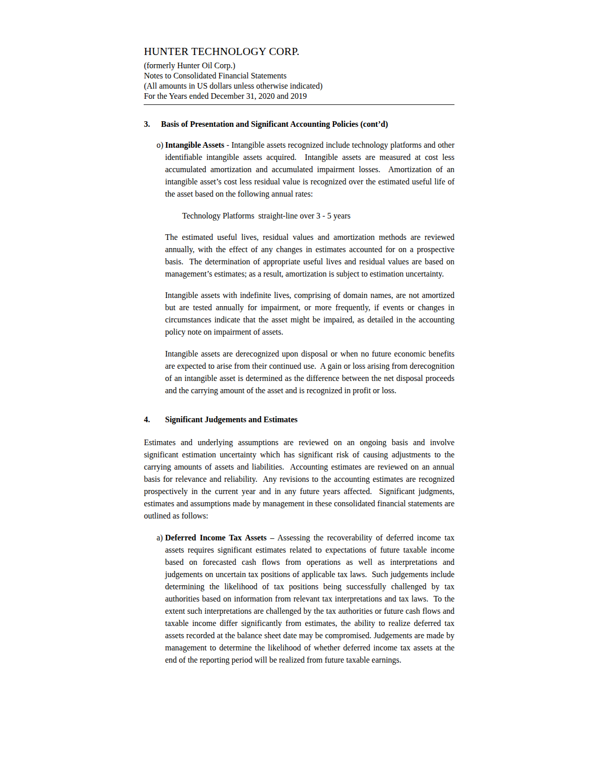HUNTER TECHNOLOGY CORP.
(formerly Hunter Oil Corp.)
Notes to Consolidated Financial Statements
(All amounts in US dollars unless otherwise indicated)
For the Years ended December 31, 2020 and 2019
3. Basis of Presentation and Significant Accounting Policies (cont’d)
o)
Intangible Assets - Intangible assets recognized include technology platforms and other identifiable intangible assets acquired. Intangible assets are measured at cost less accumulated amortization and accumulated impairment losses. Amortization of an intangible asset’s cost less residual value is recognized over the estimated useful life of the asset based on the following annual rates:
Technology Platforms straight-line over 3 - 5 years
The estimated useful lives, residual values and amortization methods are reviewed annually, with the effect of any changes in estimates accounted for on a prospective basis. The determination of appropriate useful lives and residual values are based on management’s estimates; as a result, amortization is subject to estimation uncertainty.
Intangible assets with indefinite lives, comprising of domain names, are not amortized but are tested annually for impairment, or more frequently, if events or changes in circumstances indicate that the asset might be impaired, as detailed in the accounting policy note on impairment of assets.
Intangible assets are derecognized upon disposal or when no future economic benefits are expected to arise from their continued use. A gain or loss arising from derecognition of an intangible asset is determined as the difference between the net disposal proceeds and the carrying amount of the asset and is recognized in profit or loss.
4. Significant Judgements and Estimates
Estimates and underlying assumptions are reviewed on an ongoing basis and involve significant estimation uncertainty which has significant risk of causing adjustments to the carrying amounts of assets and liabilities. Accounting estimates are reviewed on an annual basis for relevance and reliability. Any revisions to the accounting estimates are recognized prospectively in the current year and in any future years affected. Significant judgments, estimates and assumptions made by management in these consolidated financial statements are outlined as follows:
a)
Deferred Income Tax Assets – Assessing the recoverability of deferred income tax assets requires significant estimates related to expectations of future taxable income based on forecasted cash flows from operations as well as interpretations and judgements on uncertain tax positions of applicable tax laws. Such judgements include determining the likelihood of tax positions being successfully challenged by tax authorities based on information from relevant tax interpretations and tax laws. To the extent such interpretations are challenged by the tax authorities or future cash flows and taxable income differ significantly from estimates, the ability to realize deferred tax assets recorded at the balance sheet date may be compromised. Judgements are made by management to determine the likelihood of whether deferred income tax assets at the end of the reporting period will be realized from future taxable earnings.